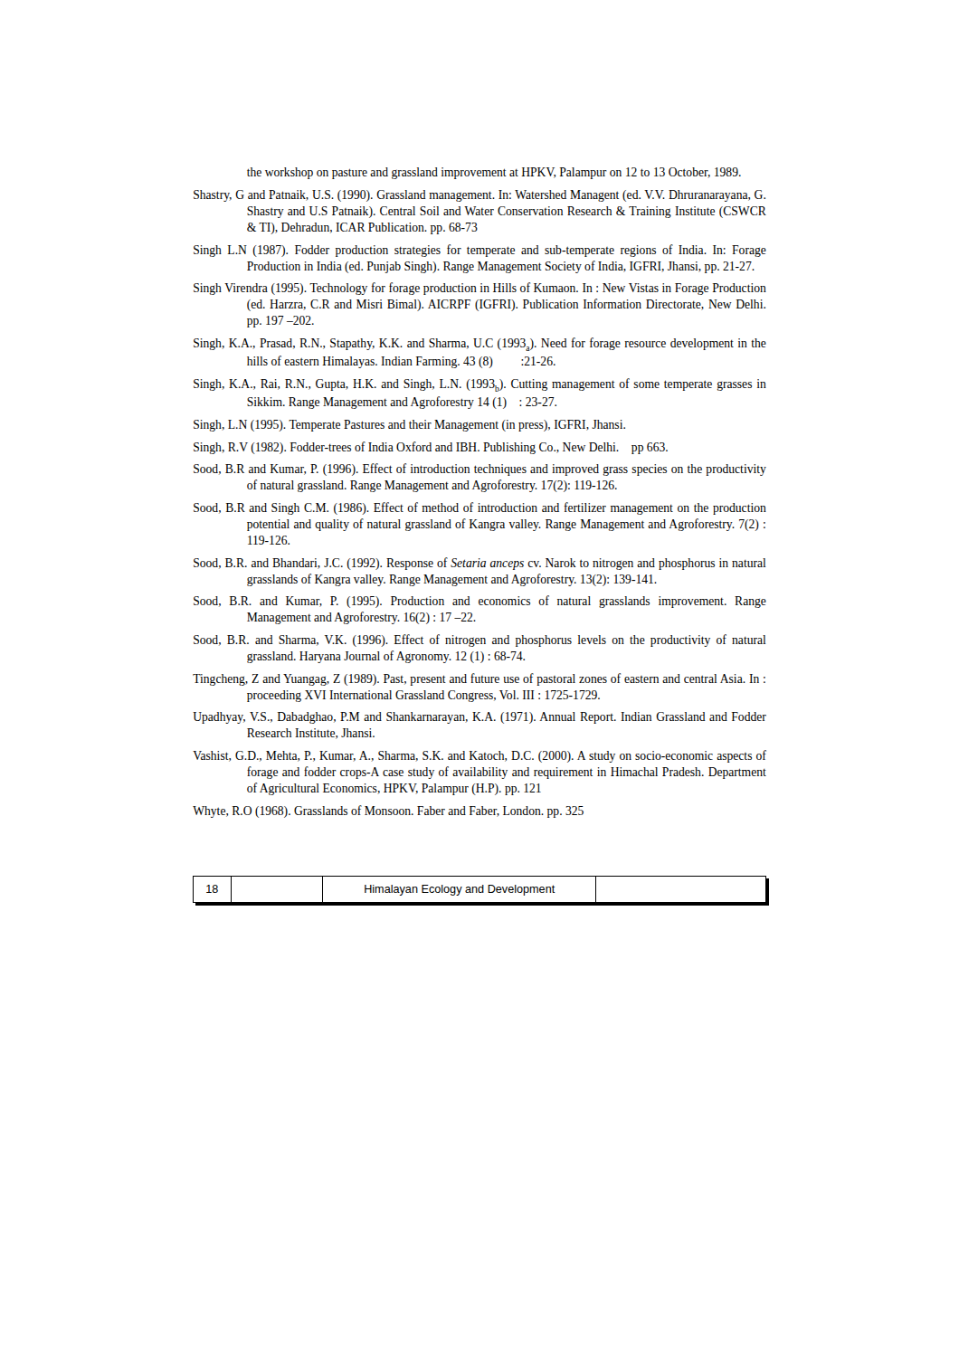the workshop on pasture and grassland improvement at HPKV, Palampur on 12 to 13 October, 1989.
Shastry, G and Patnaik, U.S. (1990). Grassland management. In: Watershed Managent (ed. V.V. Dhruranarayana, G. Shastry and U.S Patnaik). Central Soil and Water Conservation Research & Training Institute (CSWCR & TI), Dehradun, ICAR Publication. pp. 68-73
Singh L.N (1987). Fodder production strategies for temperate and sub-temperate regions of India. In: Forage Production in India (ed. Punjab Singh). Range Management Society of India, IGFRI, Jhansi, pp. 21-27.
Singh Virendra (1995). Technology for forage production in Hills of Kumaon. In : New Vistas in Forage Production (ed. Harzra, C.R and Misri Bimal). AICRPF (IGFRI). Publication Information Directorate, New Delhi. pp. 197 –202.
Singh, K.A., Prasad, R.N., Stapathy, K.K. and Sharma, U.C (1993a). Need for forage resource development in the hills of eastern Himalayas. Indian Farming. 43 (8) :21-26.
Singh, K.A., Rai, R.N., Gupta, H.K. and Singh, L.N. (1993b). Cutting management of some temperate grasses in Sikkim. Range Management and Agroforestry 14 (1) : 23-27.
Singh, L.N (1995). Temperate Pastures and their Management (in press), IGFRI, Jhansi.
Singh, R.V (1982). Fodder-trees of India Oxford and IBH. Publishing Co., New Delhi. pp 663.
Sood, B.R and Kumar, P. (1996). Effect of introduction techniques and improved grass species on the productivity of natural grassland. Range Management and Agroforestry. 17(2): 119-126.
Sood, B.R and Singh C.M. (1986). Effect of method of introduction and fertilizer management on the production potential and quality of natural grassland of Kangra valley. Range Management and Agroforestry. 7(2) : 119-126.
Sood, B.R. and Bhandari, J.C. (1992). Response of Setaria anceps cv. Narok to nitrogen and phosphorus in natural grasslands of Kangra valley. Range Management and Agroforestry. 13(2): 139-141.
Sood, B.R. and Kumar, P. (1995). Production and economics of natural grasslands improvement. Range Management and Agroforestry. 16(2) : 17 –22.
Sood, B.R. and Sharma, V.K. (1996). Effect of nitrogen and phosphorus levels on the productivity of natural grassland. Haryana Journal of Agronomy. 12 (1) : 68-74.
Tingcheng, Z and Yuangag, Z (1989). Past, present and future use of pastoral zones of eastern and central Asia. In : proceeding XVI International Grassland Congress, Vol. III : 1725-1729.
Upadhyay, V.S., Dabadghao, P.M and Shankarnarayan, K.A. (1971). Annual Report. Indian Grassland and Fodder Research Institute, Jhansi.
Vashist, G.D., Mehta, P., Kumar, A., Sharma, S.K. and Katoch, D.C. (2000). A study on socio-economic aspects of forage and fodder crops-A case study of availability and requirement in Himachal Pradesh. Department of Agricultural Economics, HPKV, Palampur (H.P). pp. 121
Whyte, R.O (1968). Grasslands of Monsoon. Faber and Faber, London. pp. 325
18
Himalayan Ecology and Development